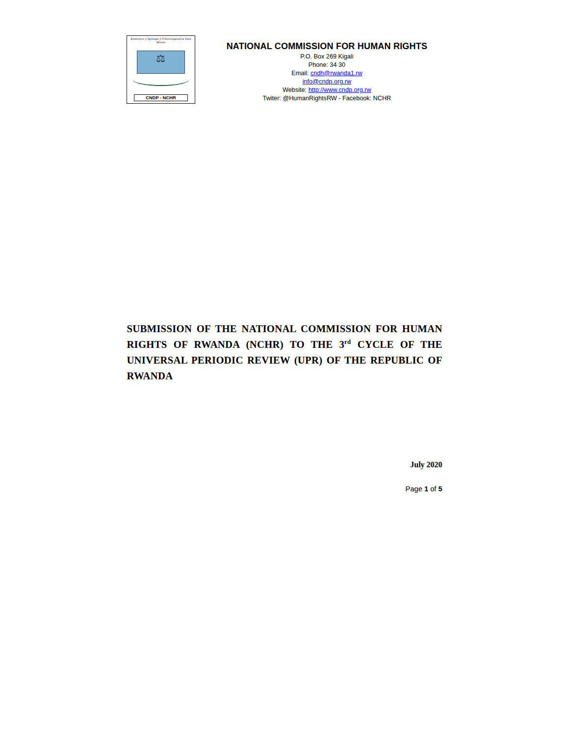Komisiyo y'Igihugu y'Uburenganzira bwa Muntu
⚖
CNDP - NCHR
NATIONAL COMMISSION FOR HUMAN RIGHTS
P.O. Box 269 Kigali
Phone: 34 30
Email: cndh@rwanda1.rw
info@cndp.org.rw
Website: http://www.cndp.org.rw
Twiter: @HumanRightsRW - Facebook: NCHR
SUBMISSION OF THE NATIONAL COMMISSION FOR HUMAN RIGHTS OF RWANDA (NCHR) TO THE 3rd CYCLE OF THE UNIVERSAL PERIODIC REVIEW (UPR) OF THE REPUBLIC OF RWANDA
July 2020
Page 1 of 5